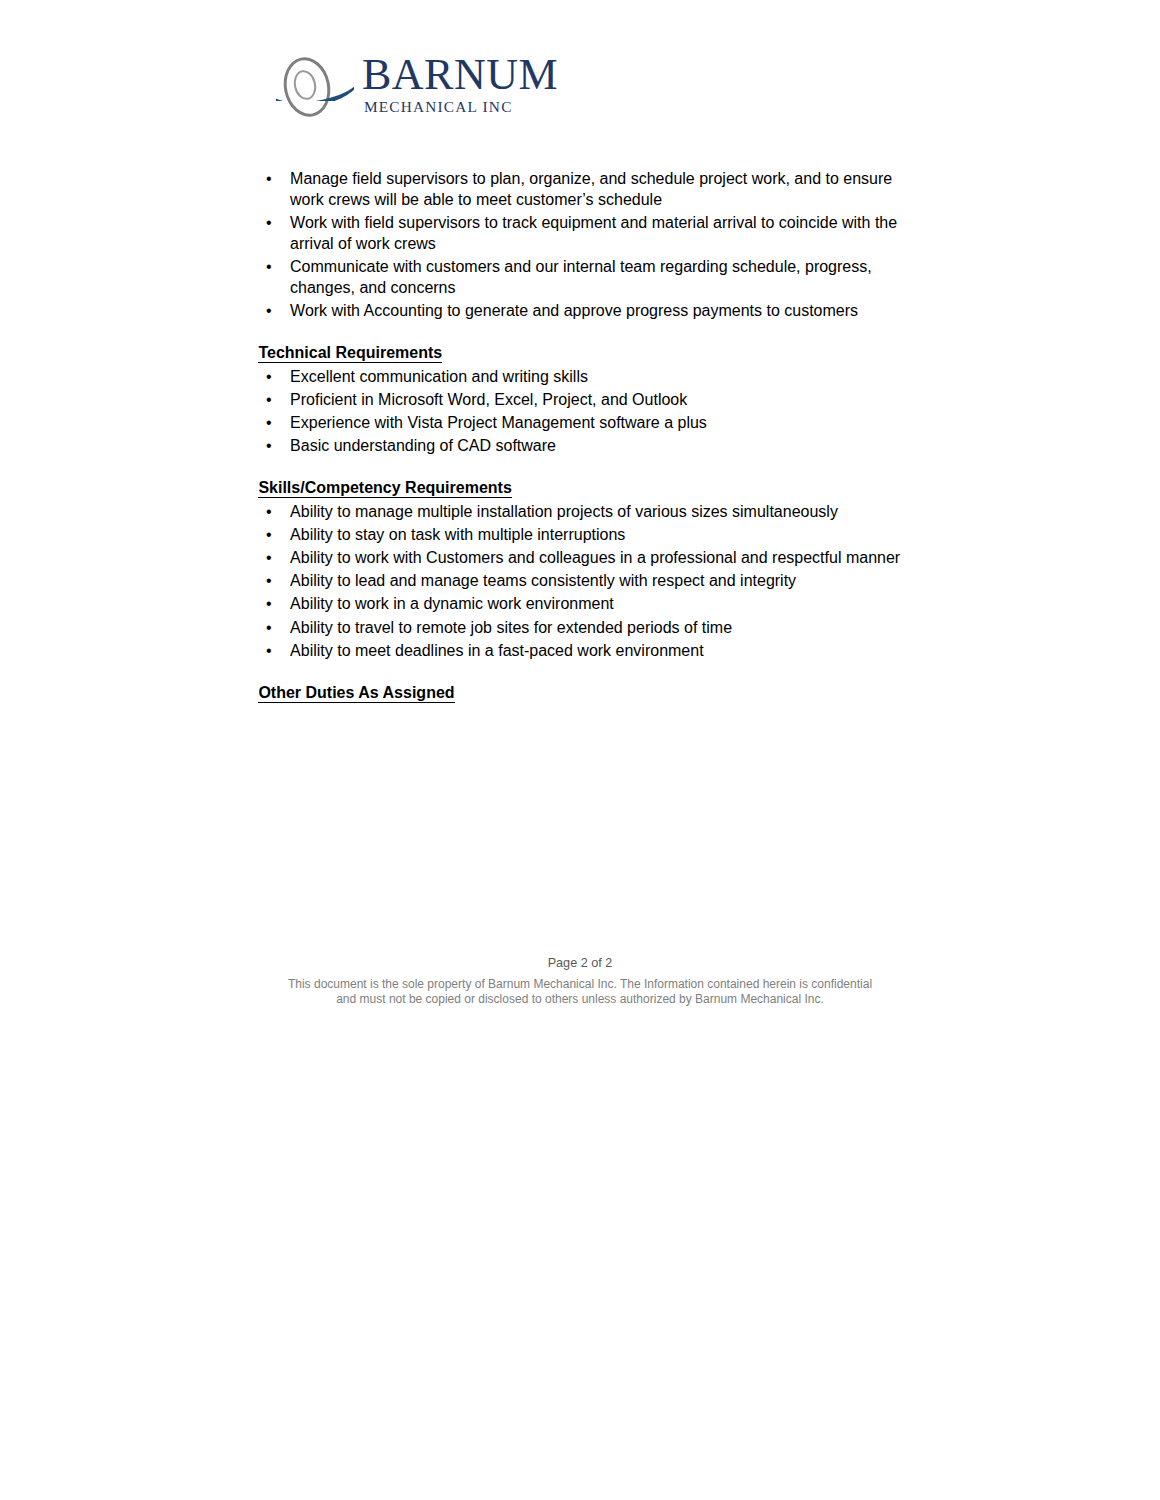BARNUM MECHANICAL INC
Manage field supervisors to plan, organize, and schedule project work, and to ensure work crews will be able to meet customer’s schedule
Work with field supervisors to track equipment and material arrival to coincide with the arrival of work crews
Communicate with customers and our internal team regarding schedule, progress, changes, and concerns
Work with Accounting to generate and approve progress payments to customers
Technical Requirements
Excellent communication and writing skills
Proficient in Microsoft Word, Excel, Project, and Outlook
Experience with Vista Project Management software a plus
Basic understanding of CAD software
Skills/Competency Requirements
Ability to manage multiple installation projects of various sizes simultaneously
Ability to stay on task with multiple interruptions
Ability to work with Customers and colleagues in a professional and respectful manner
Ability to lead and manage teams consistently with respect and integrity
Ability to work in a dynamic work environment
Ability to travel to remote job sites for extended periods of time
Ability to meet deadlines in a fast-paced work environment
Other Duties As Assigned
Page 2 of 2
This document is the sole property of Barnum Mechanical Inc. The Information contained herein is confidential
and must not be copied or disclosed to others unless authorized by Barnum Mechanical Inc.